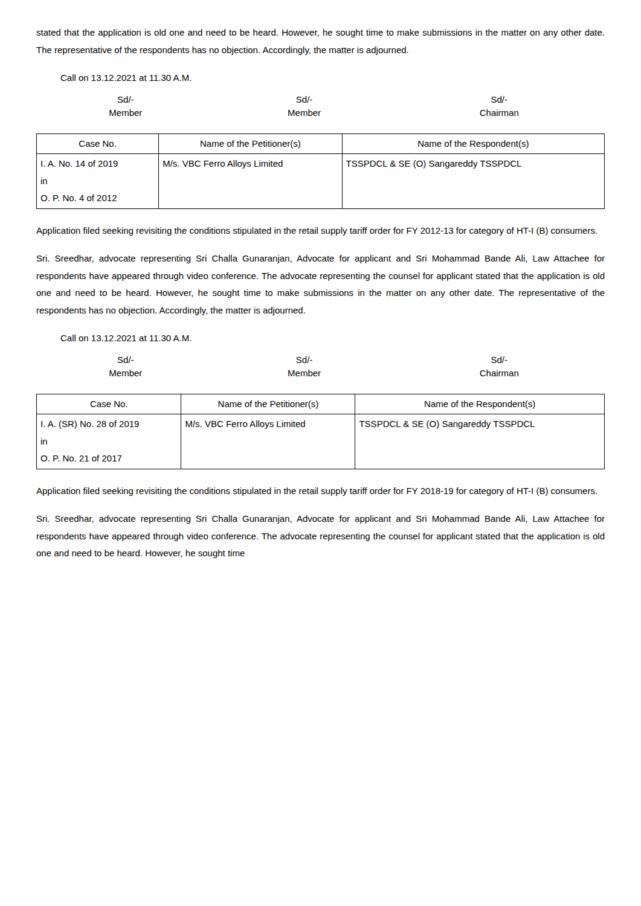stated that the application is old one and need to be heard. However, he sought time to make submissions in the matter on any other date. The representative of the respondents has no objection. Accordingly, the matter is adjourned.
Call on 13.12.2021 at 11.30 A.M.
| Sd/- Member | Sd/- Member | Sd/- Chairman |
| Case No. | Name of the Petitioner(s) | Name of the Respondent(s) |
| --- | --- | --- |
| I. A. No. 14 of 2019 in O. P. No. 4 of 2012 | M/s. VBC Ferro Alloys Limited | TSSPDCL & SE (O) Sangareddy TSSPDCL |
Application filed seeking revisiting the conditions stipulated in the retail supply tariff order for FY 2012-13 for category of HT-I (B) consumers.
Sri. Sreedhar, advocate representing Sri Challa Gunaranjan, Advocate for applicant and Sri Mohammad Bande Ali, Law Attachee for respondents have appeared through video conference. The advocate representing the counsel for applicant stated that the application is old one and need to be heard. However, he sought time to make submissions in the matter on any other date. The representative of the respondents has no objection. Accordingly, the matter is adjourned.
Call on 13.12.2021 at 11.30 A.M.
| Sd/- Member | Sd/- Member | Sd/- Chairman |
| Case No. | Name of the Petitioner(s) | Name of the Respondent(s) |
| --- | --- | --- |
| I. A. (SR) No. 28 of 2019 in O. P. No. 21 of 2017 | M/s. VBC Ferro Alloys Limited | TSSPDCL & SE (O) Sangareddy TSSPDCL |
Application filed seeking revisiting the conditions stipulated in the retail supply tariff order for FY 2018-19 for category of HT-I (B) consumers.
Sri. Sreedhar, advocate representing Sri Challa Gunaranjan, Advocate for applicant and Sri Mohammad Bande Ali, Law Attachee for respondents have appeared through video conference. The advocate representing the counsel for applicant stated that the application is old one and need to be heard. However, he sought time